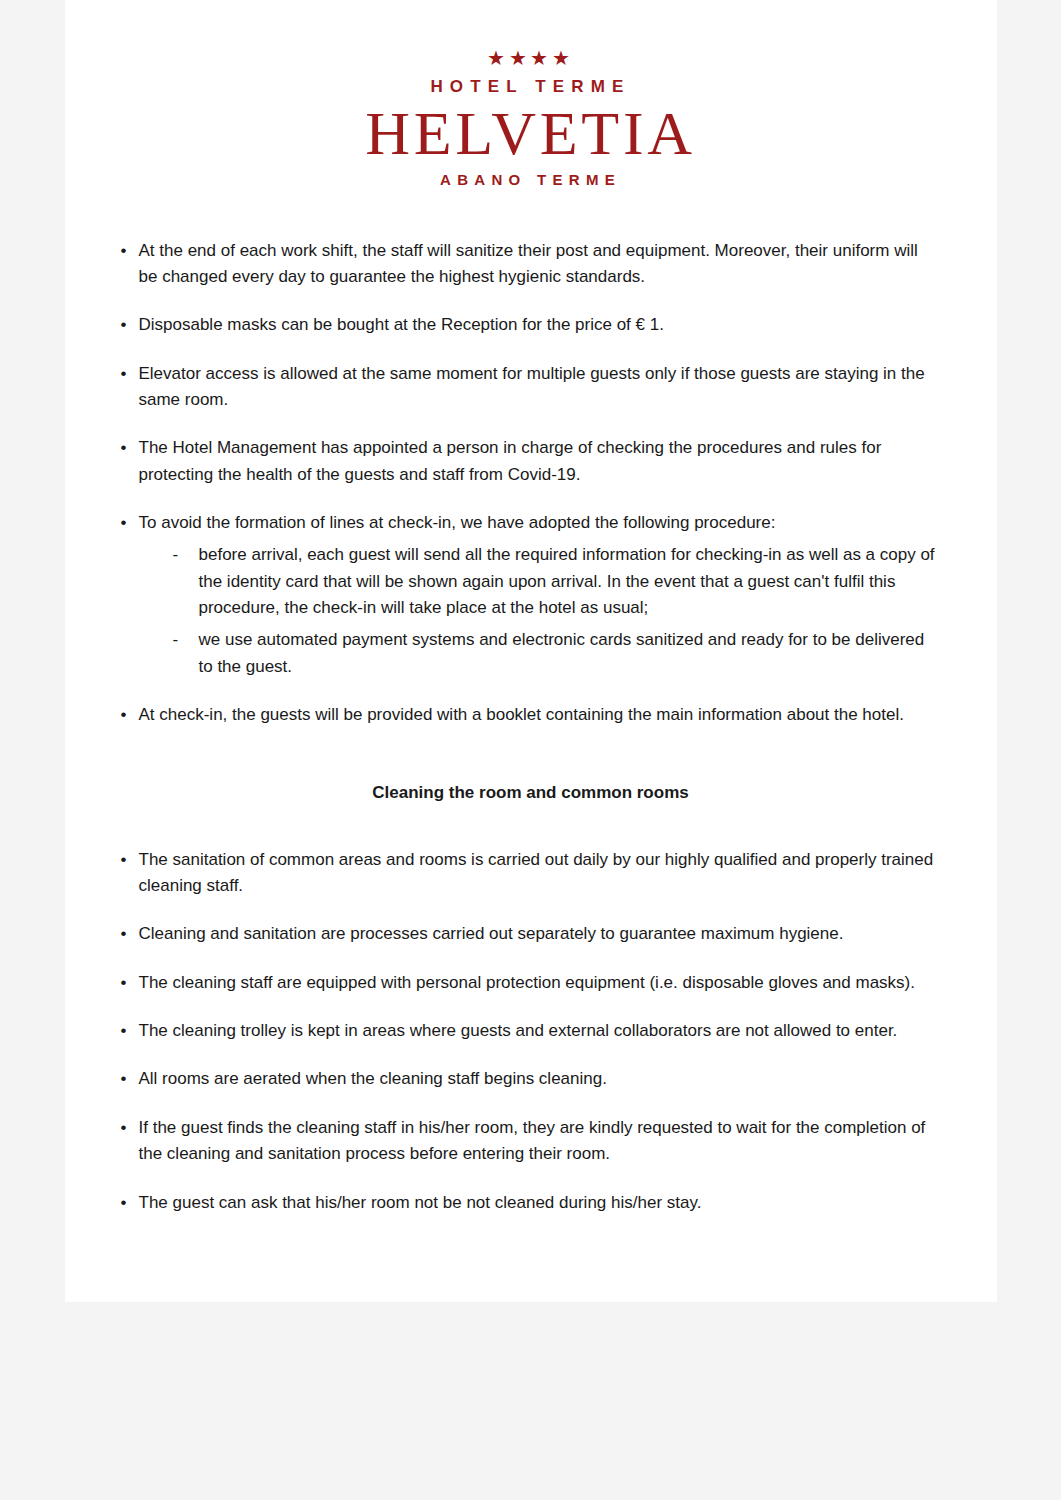★★★★
HOTEL TERME
HELVETIA
ABANO TERME
At the end of each work shift, the staff will sanitize their post and equipment. Moreover, their uniform will be changed every day to guarantee the highest hygienic standards.
Disposable masks can be bought at the Reception for the price of € 1.
Elevator access is allowed at the same moment for multiple guests only if those guests are staying in the same room.
The Hotel Management has appointed a person in charge of checking the procedures and rules for protecting the health of the guests and staff from Covid-19.
To avoid the formation of lines at check-in, we have adopted the following procedure:
before arrival, each guest will send all the required information for checking-in as well as a copy of the identity card that will be shown again upon arrival. In the event that a guest can't fulfil this procedure, the check-in will take place at the hotel as usual;
we use automated payment systems and electronic cards sanitized and ready for to be delivered to the guest.
At check-in, the guests will be provided with a booklet containing the main information about the hotel.
Cleaning the room and common rooms
The sanitation of common areas and rooms is carried out daily by our highly qualified and properly trained cleaning staff.
Cleaning and sanitation are processes carried out separately to guarantee maximum hygiene.
The cleaning staff are equipped with personal protection equipment (i.e. disposable gloves and masks).
The cleaning trolley is kept in areas where guests and external collaborators are not allowed to enter.
All rooms are aerated when the cleaning staff begins cleaning.
If the guest finds the cleaning staff in his/her room, they are kindly requested to wait for the completion of the cleaning and sanitation process before entering their room.
The guest can ask that his/her room not be not cleaned during his/her stay.